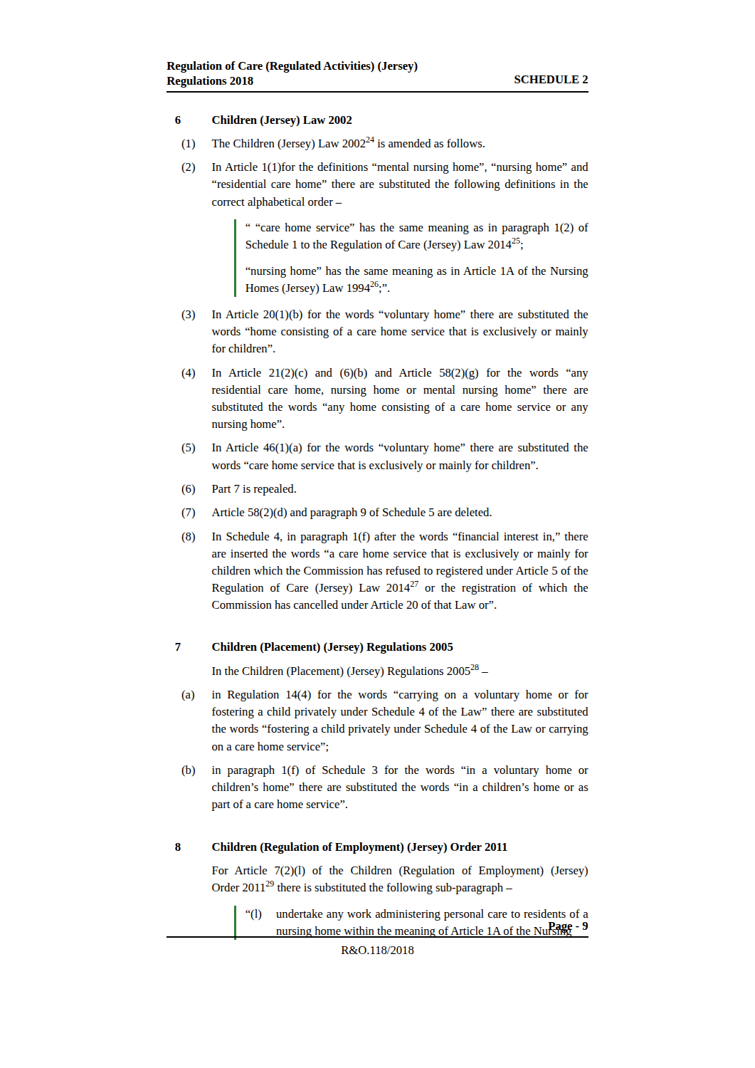Regulation of Care (Regulated Activities) (Jersey)
Regulations 2018
SCHEDULE 2
6
Children (Jersey) Law 2002
(1)
The Children (Jersey) Law 200224 is amended as follows.
(2)
In Article 1(1)for the definitions “mental nursing home”, “nursing home” and “residential care home” there are substituted the following definitions in the correct alphabetical order –
“ “care home service” has the same meaning as in paragraph 1(2) of Schedule 1 to the Regulation of Care (Jersey) Law 201425;
“nursing home” has the same meaning as in Article 1A of the Nursing Homes (Jersey) Law 199426;”.
(3)
In Article 20(1)(b) for the words “voluntary home” there are substituted the words “home consisting of a care home service that is exclusively or mainly for children”.
(4)
In Article 21(2)(c) and (6)(b) and Article 58(2)(g) for the words “any residential care home, nursing home or mental nursing home” there are substituted the words “any home consisting of a care home service or any nursing home”.
(5)
In Article 46(1)(a) for the words “voluntary home” there are substituted the words “care home service that is exclusively or mainly for children”.
(6)
Part 7 is repealed.
(7)
Article 58(2)(d) and paragraph 9 of Schedule 5 are deleted.
(8)
In Schedule 4, in paragraph 1(f) after the words “financial interest in,” there are inserted the words “a care home service that is exclusively or mainly for children which the Commission has refused to registered under Article 5 of the Regulation of Care (Jersey) Law 201427 or the registration of which the Commission has cancelled under Article 20 of that Law or”.
7
Children (Placement) (Jersey) Regulations 2005
In the Children (Placement) (Jersey) Regulations 200528 –
(a)
in Regulation 14(4) for the words “carrying on a voluntary home or for fostering a child privately under Schedule 4 of the Law” there are substituted the words “fostering a child privately under Schedule 4 of the Law or carrying on a care home service”;
(b)
in paragraph 1(f) of Schedule 3 for the words “in a voluntary home or children’s home” there are substituted the words “in a children’s home or as part of a care home service”.
8
Children (Regulation of Employment) (Jersey) Order 2011
For Article 7(2)(l) of the Children (Regulation of Employment) (Jersey) Order 201129 there is substituted the following sub-paragraph –
“(l)
undertake any work administering personal care to residents of a nursing home within the meaning of Article 1A of the Nursing
Page - 9
R&O.118/2018